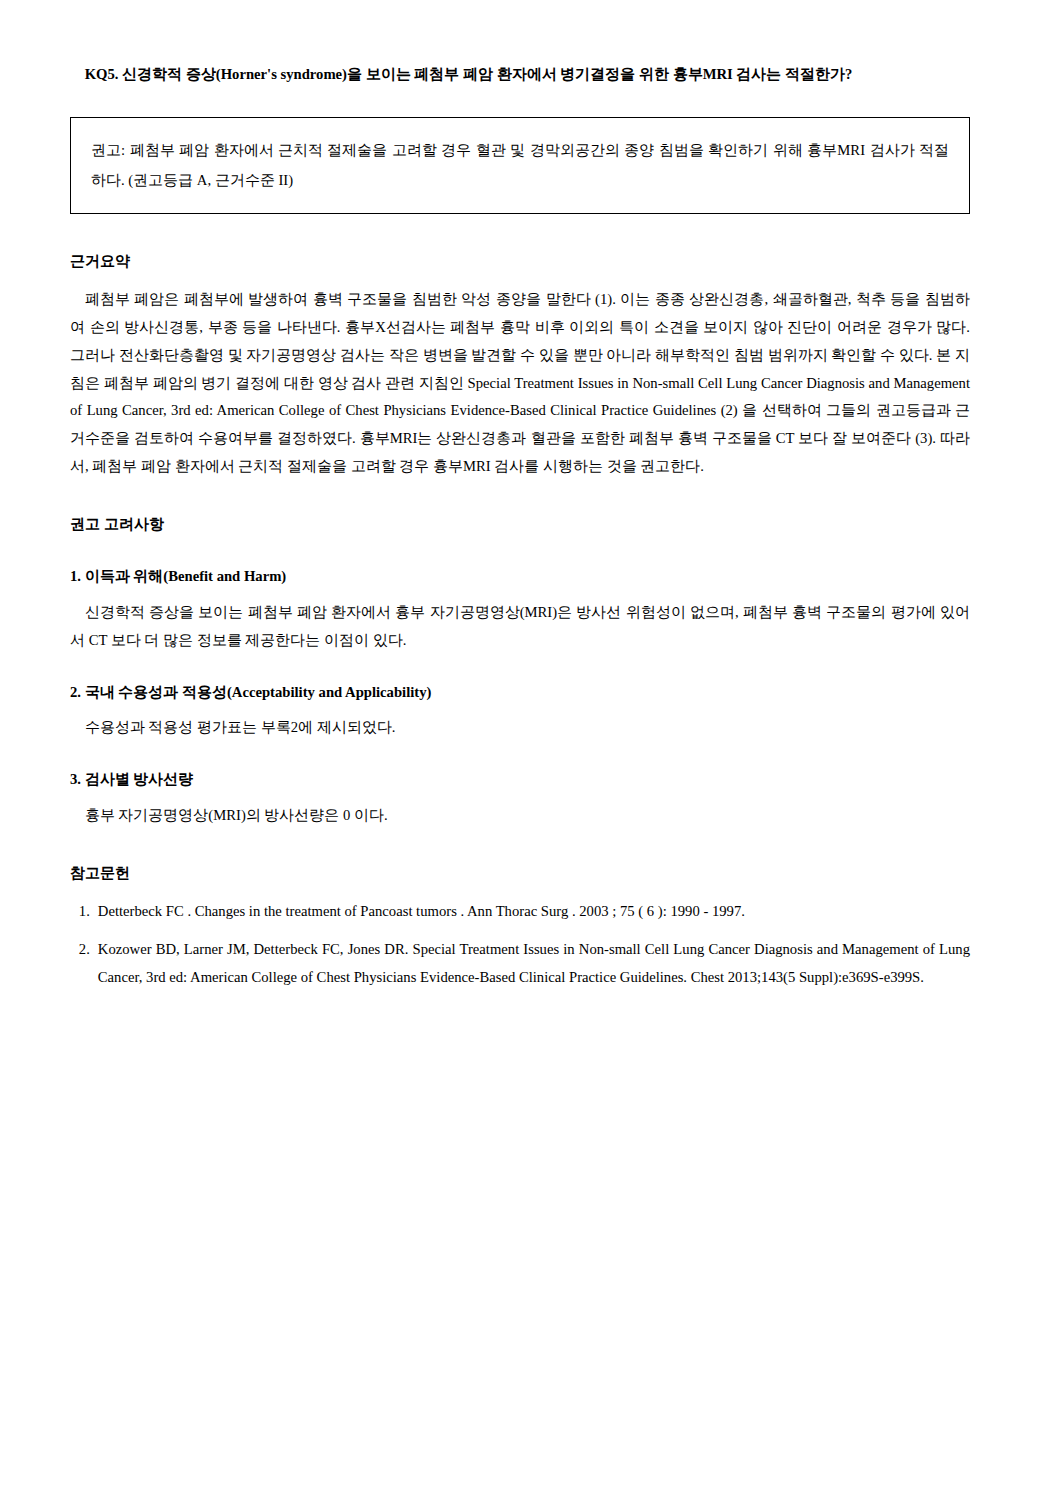KQ5. 신경학적 증상(Horner's syndrome)을 보이는 폐첨부 폐암 환자에서 병기결정을 위한 흉부MRI 검사는 적절한가?
권고: 폐첨부 폐암 환자에서 근치적 절제술을 고려할 경우 혈관 및 경막외공간의 종양 침범을 확인하기 위해 흉부MRI 검사가 적절하다. (권고등급 A, 근거수준 II)
근거요약
폐첨부 폐암은 폐첨부에 발생하여 흉벽 구조물을 침범한 악성 종양을 말한다 (1). 이는 종종 상완신경총, 쇄골하혈관, 척추 등을 침범하여 손의 방사신경통, 부종 등을 나타낸다. 흉부X선검사는 폐첨부 흉막 비후 이외의 특이 소견을 보이지 않아 진단이 어려운 경우가 많다. 그러나 전산화단층촬영 및 자기공명영상 검사는 작은 병변을 발견할 수 있을 뿐만 아니라 해부학적인 침범 범위까지 확인할 수 있다. 본 지침은 폐첨부 폐암의 병기 결정에 대한 영상 검사 관련 지침인 Special Treatment Issues in Non-small Cell Lung Cancer Diagnosis and Management of Lung Cancer, 3rd ed: American College of Chest Physicians Evidence-Based Clinical Practice Guidelines (2) 을 선택하여 그들의 권고등급과 근거수준을 검토하여 수용여부를 결정하였다. 흉부MRI는 상완신경총과 혈관을 포함한 폐첨부 흉벽 구조물을 CT 보다 잘 보여준다 (3). 따라서, 폐첨부 폐암 환자에서 근치적 절제술을 고려할 경우 흉부MRI 검사를 시행하는 것을 권고한다.
권고 고려사항
1. 이득과 위해(Benefit and Harm)
신경학적 증상을 보이는 폐첨부 폐암 환자에서 흉부 자기공명영상(MRI)은 방사선 위험성이 없으며, 폐첨부 흉벽 구조물의 평가에 있어서 CT 보다 더 많은 정보를 제공한다는 이점이 있다.
2. 국내 수용성과 적용성(Acceptability and Applicability)
수용성과 적용성 평가표는 부록2에 제시되었다.
3. 검사별 방사선량
흉부 자기공명영상(MRI)의 방사선량은 0 이다.
참고문헌
Detterbeck FC . Changes in the treatment of Pancoast tumors . Ann Thorac Surg . 2003 ; 75 ( 6 ): 1990 - 1997.
Kozower BD, Larner JM, Detterbeck FC, Jones DR. Special Treatment Issues in Non-small Cell Lung Cancer Diagnosis and Management of Lung Cancer, 3rd ed: American College of Chest Physicians Evidence-Based Clinical Practice Guidelines. Chest 2013;143(5 Suppl):e369S-e399S.